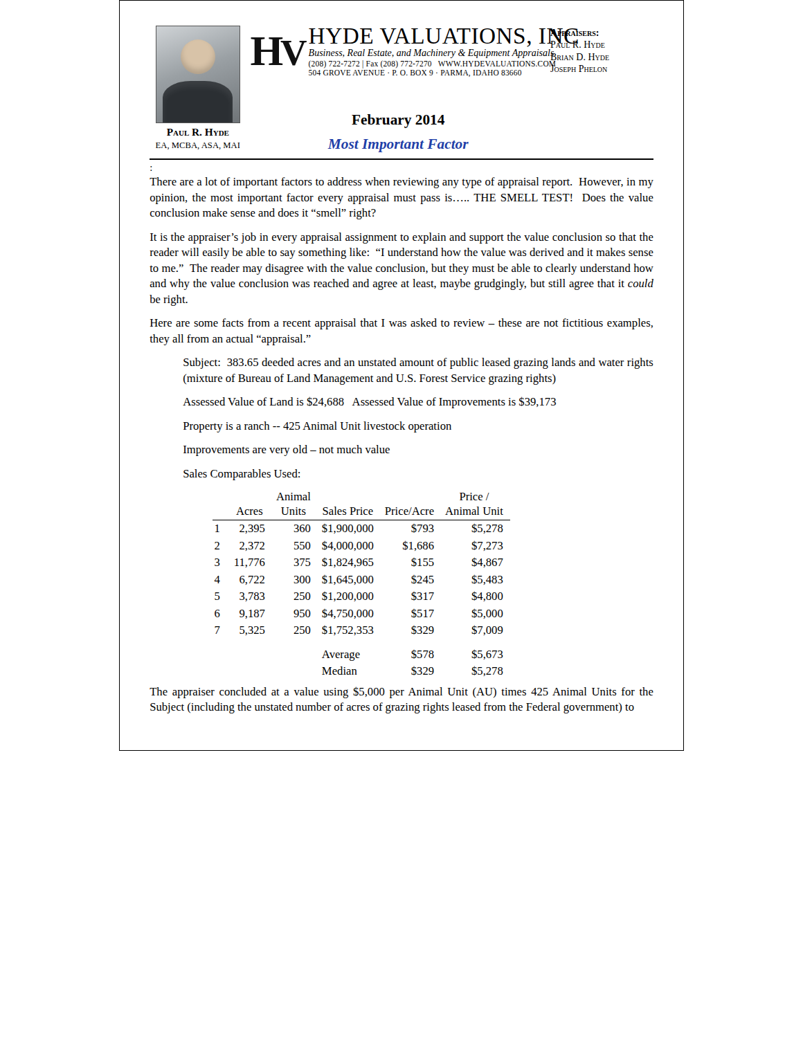HV
HYDE VALUATIONS, INC
Business, Real Estate, and Machinery & Equipment Appraisals
(208) 722-7272 | Fax (208) 772-7270 WWW.HYDEVALUATIONS.COM
504 GROVE AVENUE · P. O. BOX 9 · PARMA, IDAHO 83660
Appraisers:
Paul R. Hyde
Brian D. Hyde
Joseph Phelon
Paul R. Hyde
EA, MCBA, ASA, MAI
February 2014
Most Important Factor
:
There are a lot of important factors to address when reviewing any type of appraisal report. However, in my opinion, the most important factor every appraisal must pass is….. THE SMELL TEST! Does the value conclusion make sense and does it “smell” right?
It is the appraiser’s job in every appraisal assignment to explain and support the value conclusion so that the reader will easily be able to say something like: “I understand how the value was derived and it makes sense to me.” The reader may disagree with the value conclusion, but they must be able to clearly understand how and why the value conclusion was reached and agree at least, maybe grudgingly, but still agree that it could be right.
Here are some facts from a recent appraisal that I was asked to review – these are not fictitious examples, they all from an actual “appraisal.”
Subject: 383.65 deeded acres and an unstated amount of public leased grazing lands and water rights (mixture of Bureau of Land Management and U.S. Forest Service grazing rights)
Assessed Value of Land is $24,688 Assessed Value of Improvements is $39,173
Property is a ranch -- 425 Animal Unit livestock operation
Improvements are very old – not much value
Sales Comparables Used:
| | | Animal | | | Price / |
| --- | --- | --- | --- | --- | --- |
| | Acres | Units | Sales Price | Price/Acre | Animal Unit |
| 1 | 2,395 | 360 | $1,900,000 | $793 | $5,278 |
| 2 | 2,372 | 550 | $4,000,000 | $1,686 | $7,273 |
| 3 | 11,776 | 375 | $1,824,965 | $155 | $4,867 |
| 4 | 6,722 | 300 | $1,645,000 | $245 | $5,483 |
| 5 | 3,783 | 250 | $1,200,000 | $317 | $4,800 |
| 6 | 9,187 | 950 | $4,750,000 | $517 | $5,000 |
| 7 | 5,325 | 250 | $1,752,353 | $329 | $7,009 |
| | | | Average | $578 | $5,673 |
| | | | Median | $329 | $5,278 |
The appraiser concluded at a value using $5,000 per Animal Unit (AU) times 425 Animal Units for the Subject (including the unstated number of acres of grazing rights leased from the Federal government) to